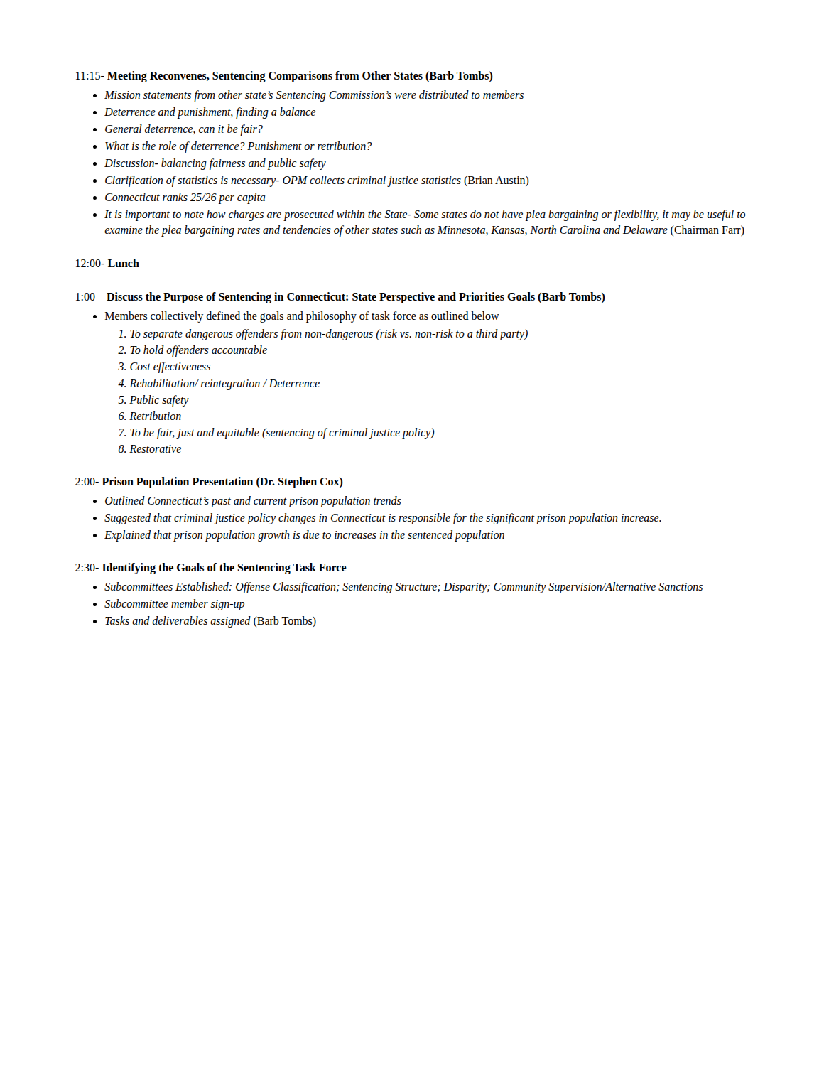11:15- Meeting Reconvenes, Sentencing Comparisons from Other States (Barb Tombs)
Mission statements from other state’s Sentencing Commission’s were distributed to members
Deterrence and punishment, finding a balance
General deterrence, can it be fair?
What is the role of deterrence? Punishment or retribution?
Discussion- balancing fairness and public safety
Clarification of statistics is necessary- OPM collects criminal justice statistics (Brian Austin)
Connecticut ranks 25/26 per capita
It is important to note how charges are prosecuted within the State- Some states do not have plea bargaining or flexibility, it may be useful to examine the plea bargaining rates and tendencies of other states such as Minnesota, Kansas, North Carolina and Delaware (Chairman Farr)
12:00- Lunch
1:00 – Discuss the Purpose of Sentencing in Connecticut: State Perspective and Priorities Goals (Barb Tombs)
Members collectively defined the goals and philosophy of task force as outlined below
To separate dangerous offenders from non-dangerous (risk vs. non-risk to a third party)
To hold offenders accountable
Cost effectiveness
Rehabilitation/ reintegration / Deterrence
Public safety
Retribution
To be fair, just and equitable (sentencing of criminal justice policy)
Restorative
2:00- Prison Population Presentation (Dr. Stephen Cox)
Outlined Connecticut’s past and current prison population trends
Suggested that criminal justice policy changes in Connecticut is responsible for the significant prison population increase.
Explained that prison population growth is due to increases in the sentenced population
2:30- Identifying the Goals of the Sentencing Task Force
Subcommittees Established: Offense Classification; Sentencing Structure; Disparity; Community Supervision/Alternative Sanctions
Subcommittee member sign-up
Tasks and deliverables assigned (Barb Tombs)